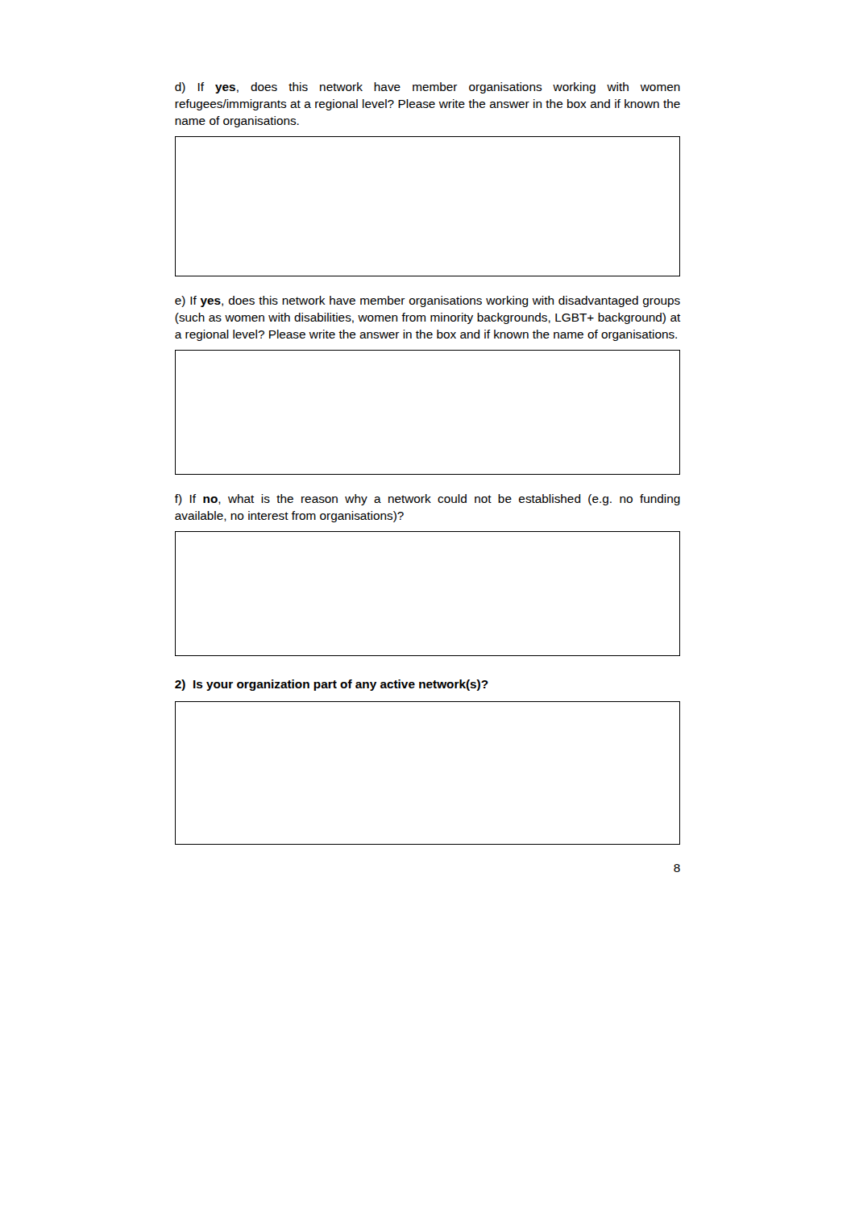d) If yes, does this network have member organisations working with women refugees/immigrants at a regional level? Please write the answer in the box and if known the name of organisations.
e) If yes, does this network have member organisations working with disadvantaged groups (such as women with disabilities, women from minority backgrounds, LGBT+ background) at a regional level? Please write the answer in the box and if known the name of organisations.
f) If no, what is the reason why a network could not be established (e.g. no funding available, no interest from organisations)?
2) Is your organization part of any active network(s)?
8